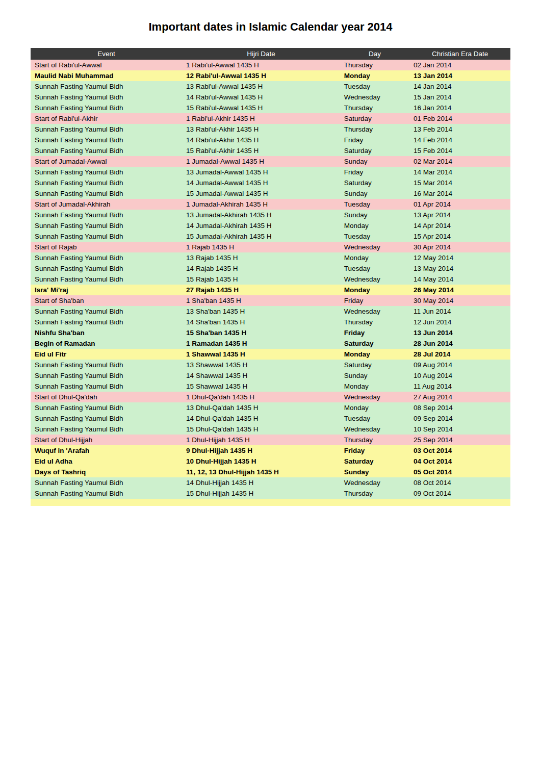Important dates in Islamic Calendar year 2014
| Event | Hijri Date | Day | Christian Era Date |
| --- | --- | --- | --- |
| Start of Rabi'ul-Awwal | 1 Rabi'ul-Awwal 1435 H | Thursday | 02 Jan 2014 |
| Maulid Nabi Muhammad | 12 Rabi'ul-Awwal 1435 H | Monday | 13 Jan 2014 |
| Sunnah Fasting Yaumul Bidh | 13 Rabi'ul-Awwal 1435 H | Tuesday | 14 Jan 2014 |
| Sunnah Fasting Yaumul Bidh | 14 Rabi'ul-Awwal 1435 H | Wednesday | 15 Jan 2014 |
| Sunnah Fasting Yaumul Bidh | 15 Rabi'ul-Awwal 1435 H | Thursday | 16 Jan 2014 |
| Start of Rabi'ul-Akhir | 1 Rabi'ul-Akhir 1435 H | Saturday | 01 Feb 2014 |
| Sunnah Fasting Yaumul Bidh | 13 Rabi'ul-Akhir 1435 H | Thursday | 13 Feb 2014 |
| Sunnah Fasting Yaumul Bidh | 14 Rabi'ul-Akhir 1435 H | Friday | 14 Feb 2014 |
| Sunnah Fasting Yaumul Bidh | 15 Rabi'ul-Akhir 1435 H | Saturday | 15 Feb 2014 |
| Start of Jumadal-Awwal | 1 Jumadal-Awwal 1435 H | Sunday | 02 Mar 2014 |
| Sunnah Fasting Yaumul Bidh | 13 Jumadal-Awwal 1435 H | Friday | 14 Mar 2014 |
| Sunnah Fasting Yaumul Bidh | 14 Jumadal-Awwal 1435 H | Saturday | 15 Mar 2014 |
| Sunnah Fasting Yaumul Bidh | 15 Jumadal-Awwal 1435 H | Sunday | 16 Mar 2014 |
| Start of Jumadal-Akhirah | 1 Jumadal-Akhirah 1435 H | Tuesday | 01 Apr 2014 |
| Sunnah Fasting Yaumul Bidh | 13 Jumadal-Akhirah 1435 H | Sunday | 13 Apr 2014 |
| Sunnah Fasting Yaumul Bidh | 14 Jumadal-Akhirah 1435 H | Monday | 14 Apr 2014 |
| Sunnah Fasting Yaumul Bidh | 15 Jumadal-Akhirah 1435 H | Tuesday | 15 Apr 2014 |
| Start of Rajab | 1 Rajab 1435 H | Wednesday | 30 Apr 2014 |
| Sunnah Fasting Yaumul Bidh | 13 Rajab 1435 H | Monday | 12 May 2014 |
| Sunnah Fasting Yaumul Bidh | 14 Rajab 1435 H | Tuesday | 13 May 2014 |
| Sunnah Fasting Yaumul Bidh | 15 Rajab 1435 H | Wednesday | 14 May 2014 |
| Isra' Mi'raj | 27 Rajab 1435 H | Monday | 26 May 2014 |
| Start of Sha'ban | 1 Sha'ban 1435 H | Friday | 30 May 2014 |
| Sunnah Fasting Yaumul Bidh | 13 Sha'ban 1435 H | Wednesday | 11 Jun 2014 |
| Sunnah Fasting Yaumul Bidh | 14 Sha'ban 1435 H | Thursday | 12 Jun 2014 |
| Nishfu Sha'ban | 15 Sha'ban 1435 H | Friday | 13 Jun 2014 |
| Begin of Ramadan | 1 Ramadan 1435 H | Saturday | 28 Jun 2014 |
| Eid ul Fitr | 1 Shawwal 1435 H | Monday | 28 Jul 2014 |
| Sunnah Fasting Yaumul Bidh | 13 Shawwal 1435 H | Saturday | 09 Aug 2014 |
| Sunnah Fasting Yaumul Bidh | 14 Shawwal 1435 H | Sunday | 10 Aug 2014 |
| Sunnah Fasting Yaumul Bidh | 15 Shawwal 1435 H | Monday | 11 Aug 2014 |
| Start of Dhul-Qa'dah | 1 Dhul-Qa'dah 1435 H | Wednesday | 27 Aug 2014 |
| Sunnah Fasting Yaumul Bidh | 13 Dhul-Qa'dah 1435 H | Monday | 08 Sep 2014 |
| Sunnah Fasting Yaumul Bidh | 14 Dhul-Qa'dah 1435 H | Tuesday | 09 Sep 2014 |
| Sunnah Fasting Yaumul Bidh | 15 Dhul-Qa'dah 1435 H | Wednesday | 10 Sep 2014 |
| Start of Dhul-Hijjah | 1 Dhul-Hijjah 1435 H | Thursday | 25 Sep 2014 |
| Wuquf in 'Arafah | 9 Dhul-Hijjah 1435 H | Friday | 03 Oct 2014 |
| Eid ul Adha | 10 Dhul-Hijjah 1435 H | Saturday | 04 Oct 2014 |
| Days of Tashriq | 11, 12, 13 Dhul-Hijjah 1435 H | Sunday | 05 Oct 2014 |
| Sunnah Fasting Yaumul Bidh | 14 Dhul-Hijjah 1435 H | Wednesday | 08 Oct 2014 |
| Sunnah Fasting Yaumul Bidh | 15 Dhul-Hijjah 1435 H | Thursday | 09 Oct 2014 |